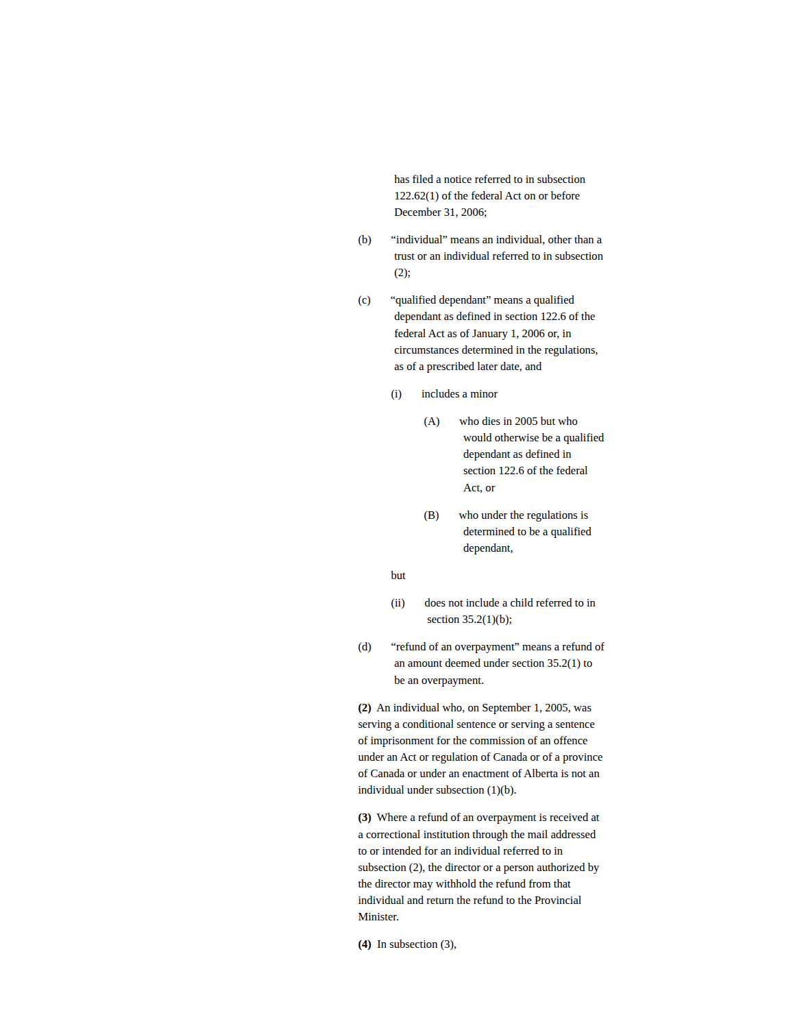has filed a notice referred to in subsection 122.62(1) of the federal Act on or before December 31, 2006;
(b) “individual” means an individual, other than a trust or an individual referred to in subsection (2);
(c) “qualified dependant” means a qualified dependant as defined in section 122.6 of the federal Act as of January 1, 2006 or, in circumstances determined in the regulations, as of a prescribed later date, and
(i) includes a minor
(A) who dies in 2005 but who would otherwise be a qualified dependant as defined in section 122.6 of the federal Act, or
(B) who under the regulations is determined to be a qualified dependant,
but
(ii) does not include a child referred to in section 35.2(1)(b);
(d) “refund of an overpayment” means a refund of an amount deemed under section 35.2(1) to be an overpayment.
(2) An individual who, on September 1, 2005, was serving a conditional sentence or serving a sentence of imprisonment for the commission of an offence under an Act or regulation of Canada or of a province of Canada or under an enactment of Alberta is not an individual under subsection (1)(b).
(3) Where a refund of an overpayment is received at a correctional institution through the mail addressed to or intended for an individual referred to in subsection (2), the director or a person authorized by the director may withhold the refund from that individual and return the refund to the Provincial Minister.
(4) In subsection (3),